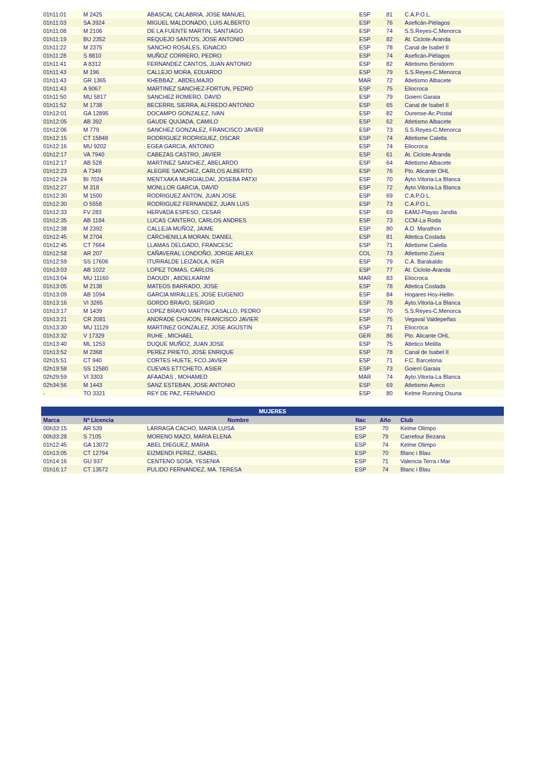| 01h11:01 | M 2425 | ABASCAL CALABRIA, JOSE MANUEL | ESP | 81 | C.A.P.O.L. |
| 01h11:03 | SA 3924 | MIGUEL MALDONADO, LUIS ALBERTO | ESP | 76 | Aseficán-Piélagos |
| 01h11:08 | M 2106 | DE LA FUENTE MARTIN, SANTIAGO | ESP | 74 | S.S.Reyes-C.Menorca |
| 01h11:19 | BU 2352 | REQUEJO SANTOS, JOSE ANTONIO | ESP | 82 | At. Ciclote-Aranda |
| 01h11:22 | M 2375 | SANCHO ROSALES, IGNACIO | ESP | 78 | Canal de Isabel II |
| 01h11:28 | S 8810 | MUÑOZ CORRERO, PEDRO | ESP | 74 | Aseficán-Piélagos |
| 01h11:41 | A 8312 | FERNANDEZ CANTOS, JUAN ANTONIO | ESP | 82 | Atletismo Benidorm |
| 01h11:43 | M 196 | CALLEJO MORA, EDUARDO | ESP | 79 | S.S.Reyes-C.Menorca |
| 01h11:43 | GR 1365 | KHEBBAZ , ABDELMAJID | MAR | 72 | Atletismo Albacete |
| 01h11:43 | A 9067 | MARTINEZ SANCHEZ-FORTUN, PEDRO | ESP | 75 | Eliocroca |
| 01h11:50 | MU 5817 | SANCHEZ ROMERO, DAVID | ESP | 79 | Goierri Garaia |
| 01h11:52 | M 1738 | BECERRIL SIERRA, ALFREDO ANTONIO | ESP | 65 | Canal de Isabel II |
| 01h12:01 | GA 12895 | DOCAMPO GONZALEZ, IVAN | ESP | 82 | Ourense-Ac.Postal |
| 01h12:05 | AB 392 | GAUDE QUIJADA, CAMILO | ESP | 62 | Atletismo Albacete |
| 01h12:06 | M 779 | SANCHEZ GONZALEZ, FRANCISCO JAVIER | ESP | 73 | S.S.Reyes-C.Menorca |
| 01h12:15 | CT 15848 | RODRIGUEZ RODRIGUEZ, OSCAR | ESP | 74 | Atletisme Calella |
| 01h12:16 | MU 9202 | EGEA GARCIA, ANTONIO | ESP | 74 | Eliocroca |
| 01h12:17 | VA 7940 | CABEZAS CASTRO, JAVIER | ESP | 61 | At. Ciclote-Aranda |
| 01h12:17 | AB 528 | MARTINEZ SANCHEZ, ABELARDO | ESP | 64 | Atletismo Albacete |
| 01h12:23 | A 7349 | ALEGRE SANCHEZ, CARLOS ALBERTO | ESP | 76 | Pto. Alicante OHL |
| 01h12:24 | BI 7024 | MENTXAKA MURGIALDAI, JOSEBA PATXI | ESP | 70 | Ayto.Vitoria-La Blanca |
| 01h12:27 | M 318 | MONLLOR GARCIA, DAVID | ESP | 72 | Ayto.Vitoria-La Blanca |
| 01h12:30 | M 1500 | RODRIGUEZ ANTON, JUAN JOSE | ESP | 69 | C.A.P.O.L. |
| 01h12:30 | O 5558 | RODRIGUEZ FERNANDEZ, JUAN LUIS | ESP | 73 | C.A.P.O.L. |
| 01h12:33 | FV 283 | HERVADA ESPESO, CESAR | ESP | 69 | EAMJ-Playas Jandia |
| 01h12:35 | AB 1184 | LUCAS CANTERO, CARLOS ANDRES | ESP | 73 | CCM-La Roda |
| 01h12:38 | M 2392 | CALLEJA MUÑOZ, JAIME | ESP | 80 | A.D. Marathon |
| 01h12:45 | M 2704 | CARCHENILLA MORAN, DANIEL | ESP | 81 | Atletica Coslada |
| 01h12:45 | CT 7664 | LLAMAS DELGADO, FRANCESC | ESP | 71 | Atletisme Calella |
| 01h12:58 | AR 207 | CAÑAVERAL LONDOÑO, JORGE ARLEX | COL | 73 | Atletismo Zuera |
| 01h12:59 | SS 17606 | ITURRALDE LEIZAOLA, IKER | ESP | 79 | C.A. Barakaldo |
| 01h13:03 | AB 1022 | LOPEZ TOMAS, CARLOS | ESP | 77 | At. Ciclote-Aranda |
| 01h13:04 | MU 11160 | DAOUDI , ABDELKARIM | MAR | 83 | Eliocroca |
| 01h13:05 | M 2138 | MATEOS BARRADO, JOSE | ESP | 78 | Atletica Coslada |
| 01h13:09 | AB 1094 | GARCIA MIRALLES, JOSE EUGENIO | ESP | 84 | Hogares Hoy-Hellin |
| 01h13:16 | VI 3265 | GORDO BRAVO, SERGIO | ESP | 78 | Ayto.Vitoria-La Blanca |
| 01h13:17 | M 1439 | LOPEZ BRAVO MARTIN CASALLO, PEDRO | ESP | 70 | S.S.Reyes-C.Menorca |
| 01h13:21 | CR 2081 | ANDRADE CHACON, FRANCISCO JAVIER | ESP | 75 | Vegaval Valdepeñas |
| 01h13:30 | MU 11129 | MARTINEZ GONZALEZ, JOSE AGUSTIN | ESP | 71 | Eliocroca |
| 01h13:32 | V 17329 | RUHE , MICHAEL | GER | 86 | Pto. Alicante OHL |
| 01h13:40 | ML 1253 | DUQUE MUÑOZ, JUAN JOSE | ESP | 75 | Atletico Melilla |
| 01h13:52 | M 2368 | PEREZ PRIETO, JOSE ENRIQUE | ESP | 78 | Canal de Isabel II |
| 02h15:51 | CT 940 | CORTES HUETE, FCO.JAVIER | ESP | 71 | F.C. Barcelona |
| 02h19:58 | SS 12580 | CUEVAS ETTCHETO, ASIER | ESP | 73 | Goierri Garaia |
| 02h29:59 | VI 3303 | AFAADAS , MOHAMED | MAR | 74 | Ayto.Vitoria-La Blanca |
| 02h34:56 | M 1443 | SANZ ESTEBAN, JOSE ANTONIO | ESP | 69 | Atletismo Aveco |
| - | TO 3321 | REY DE PAZ, FERNANDO | ESP | 80 | Kelme Running Osuna |
| MUJERES |
| Marca | Nº Licencia | Nombre | Nac | Año | Club |
| 00h33:15 | AR 539 | LARRAGA CACHO, MARIA LUISA | ESP | 70 | Kelme Olimpo |
| 00h33:28 | S 7105 | MORENO MAZO, MARIA ELENA | ESP | 79 | Carrefour Bezana |
| 01h12:45 | GA 13072 | ABEL DIEGUEZ, MARIA | ESP | 74 | Kelme Olimpo |
| 01h13:05 | CT 12794 | EIZMENDI PEREZ, ISABEL | ESP | 70 | Blanc i Blau |
| 01h14:16 | GU 937 | CENTENO SOSA, YESENIA | ESP | 71 | Valencia Terra i Mar |
| 01h16:17 | CT 13572 | PULIDO FERNANDEZ, MA. TERESA | ESP | 74 | Blanc i Blau |